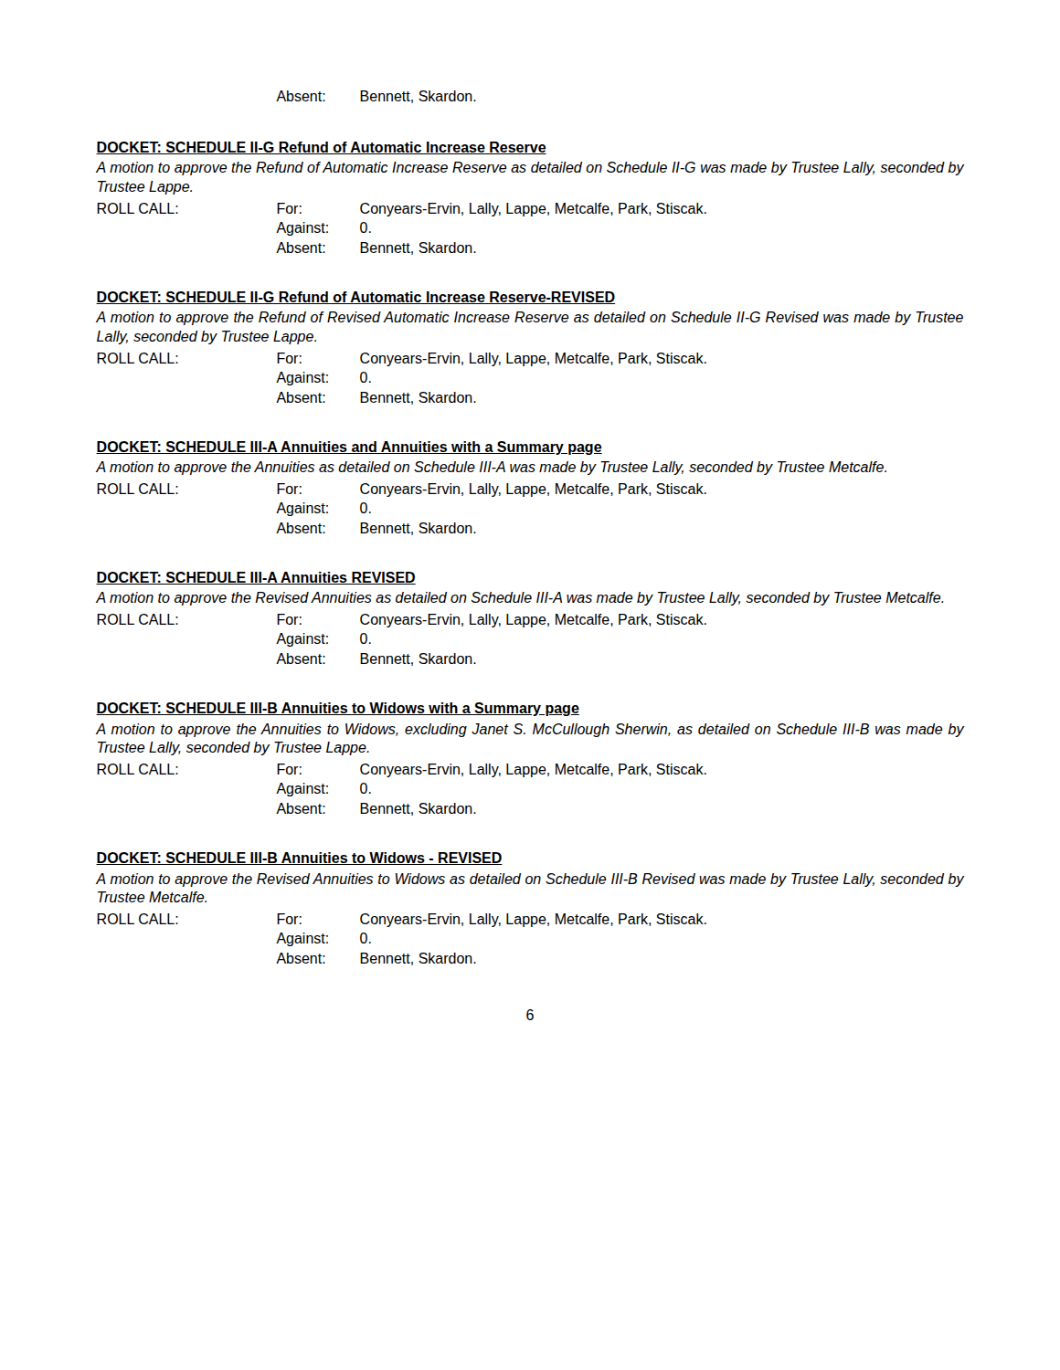Absent: Bennett, Skardon.
DOCKET: SCHEDULE II-G Refund of Automatic Increase Reserve
A motion to approve the Refund of Automatic Increase Reserve as detailed on Schedule II-G was made by Trustee Lally, seconded by Trustee Lappe.
| ROLL CALL: | For: | Conyears-Ervin, Lally, Lappe, Metcalfe, Park, Stiscak. |
| | Against: | 0. |
| | Absent: | Bennett, Skardon. |
DOCKET: SCHEDULE II-G Refund of Automatic Increase Reserve-REVISED
A motion to approve the Refund of Revised Automatic Increase Reserve as detailed on Schedule II-G Revised was made by Trustee Lally, seconded by Trustee Lappe.
| ROLL CALL: | For: | Conyears-Ervin, Lally, Lappe, Metcalfe, Park, Stiscak. |
| | Against: | 0. |
| | Absent: | Bennett, Skardon. |
DOCKET: SCHEDULE III-A Annuities and Annuities with a Summary page
A motion to approve the Annuities as detailed on Schedule III-A was made by Trustee Lally, seconded by Trustee Metcalfe.
| ROLL CALL: | For: | Conyears-Ervin, Lally, Lappe, Metcalfe, Park, Stiscak. |
| | Against: | 0. |
| | Absent: | Bennett, Skardon. |
DOCKET: SCHEDULE III-A Annuities REVISED
A motion to approve the Revised Annuities as detailed on Schedule III-A was made by Trustee Lally, seconded by Trustee Metcalfe.
| ROLL CALL: | For: | Conyears-Ervin, Lally, Lappe, Metcalfe, Park, Stiscak. |
| | Against: | 0. |
| | Absent: | Bennett, Skardon. |
DOCKET: SCHEDULE III-B Annuities to Widows with a Summary page
A motion to approve the Annuities to Widows, excluding Janet S. McCullough Sherwin, as detailed on Schedule III-B was made by Trustee Lally, seconded by Trustee Lappe.
| ROLL CALL: | For: | Conyears-Ervin, Lally, Lappe, Metcalfe, Park, Stiscak. |
| | Against: | 0. |
| | Absent: | Bennett, Skardon. |
DOCKET: SCHEDULE III-B Annuities to Widows - REVISED
A motion to approve the Revised Annuities to Widows as detailed on Schedule III-B Revised was made by Trustee Lally, seconded by Trustee Metcalfe.
| ROLL CALL: | For: | Conyears-Ervin, Lally, Lappe, Metcalfe, Park, Stiscak. |
| | Against: | 0. |
| | Absent: | Bennett, Skardon. |
6